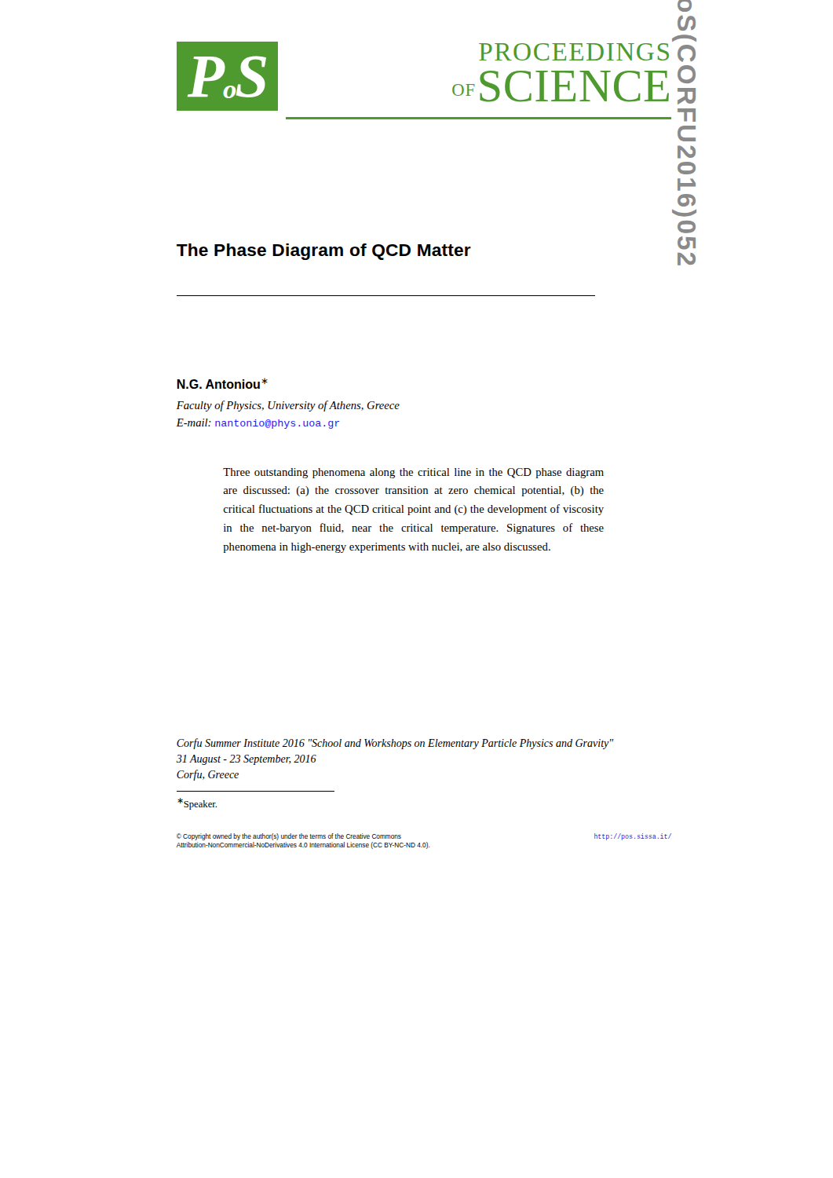PoS
PROCEEDINGS OFSCIENCE
PoS(CORFU2016)052
The Phase Diagram of QCD Matter
N.G. Antoniou∗
Faculty of Physics, University of Athens, Greece
E-mail: nantonio@phys.uoa.gr
Three outstanding phenomena along the critical line in the QCD phase diagram are discussed: (a) the crossover transition at zero chemical potential, (b) the critical fluctuations at the QCD critical point and (c) the development of viscosity in the net-baryon fluid, near the critical temperature. Signatures of these phenomena in high-energy experiments with nuclei, are also discussed.
Corfu Summer Institute 2016 "School and Workshops on Elementary Particle Physics and Gravity"
31 August - 23 September, 2016
Corfu, Greece
∗Speaker.
© Copyright owned by the author(s) under the terms of the Creative Commons
Attribution-NonCommercial-NoDerivatives 4.0 International License (CC BY-NC-ND 4.0).
http://pos.sissa.it/